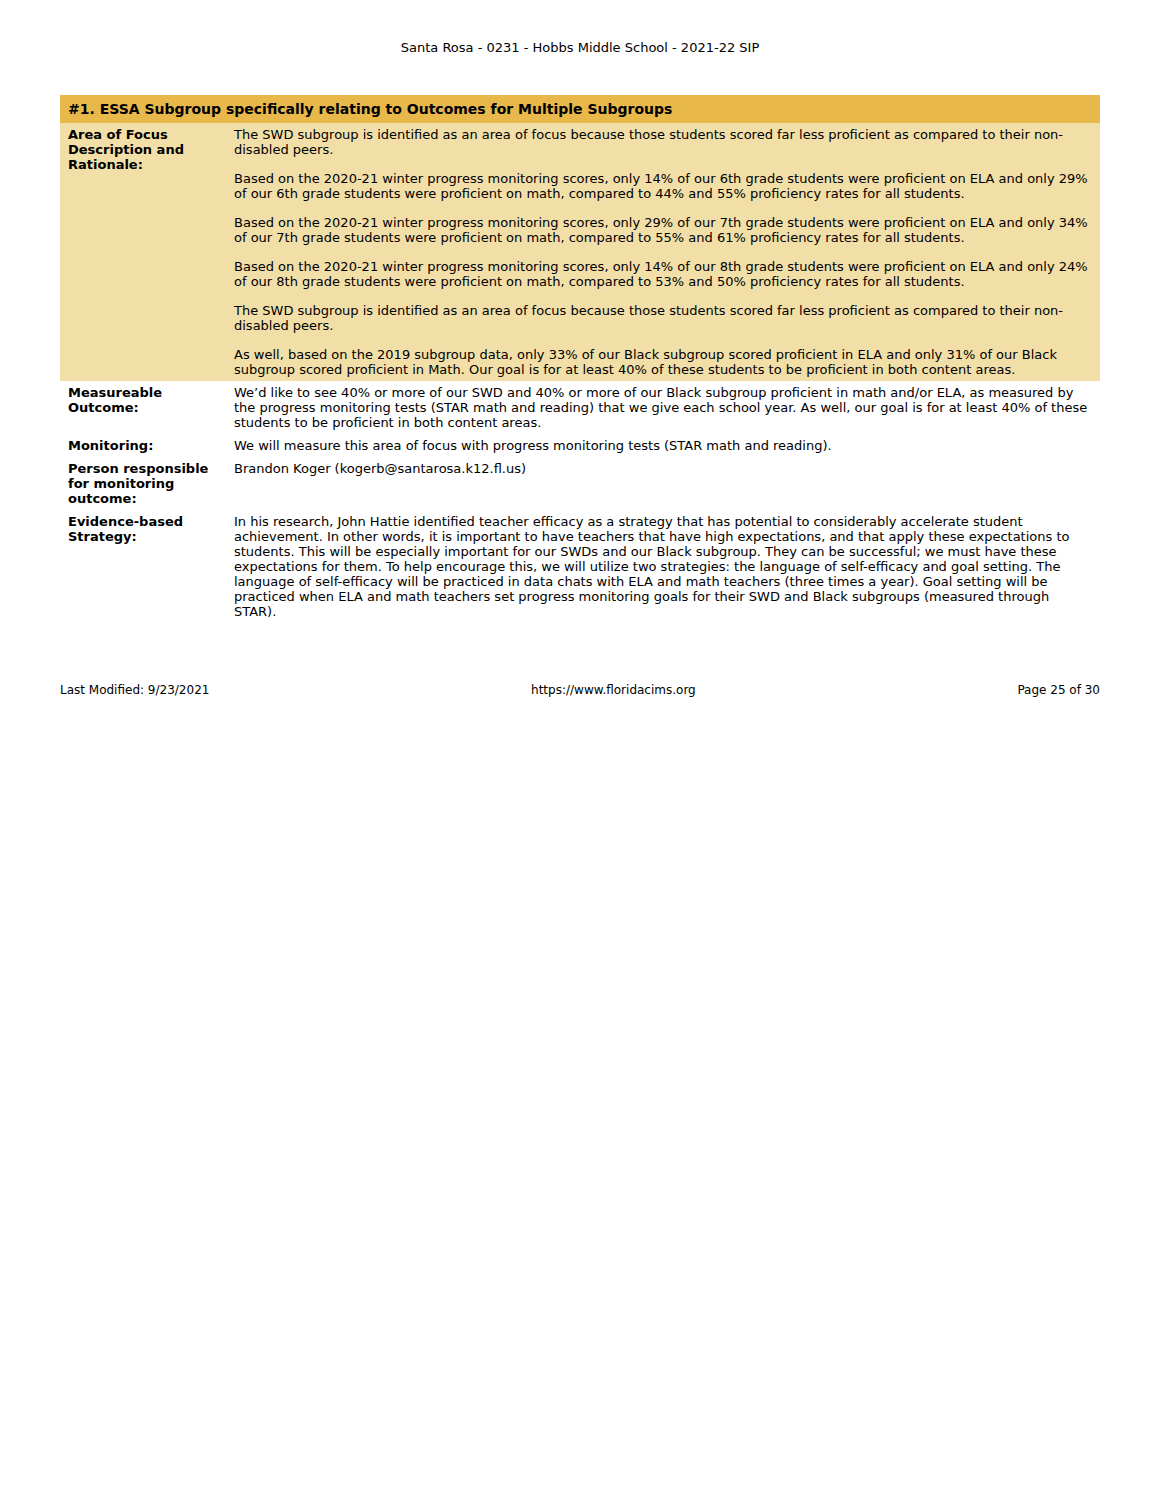Santa Rosa - 0231 - Hobbs Middle School - 2021-22 SIP
| #1. ESSA Subgroup specifically relating to Outcomes for Multiple Subgroups |
| --- |
| Area of Focus Description and Rationale: | The SWD subgroup is identified as an area of focus because those students scored far less proficient as compared to their non-disabled peers. Based on the 2020-21 winter progress monitoring scores, only 14% of our 6th grade students were proficient on ELA and only 29% of our 6th grade students were proficient on math, compared to 44% and 55% proficiency rates for all students. Based on the 2020-21 winter progress monitoring scores, only 29% of our 7th grade students were proficient on ELA and only 34% of our 7th grade students were proficient on math, compared to 55% and 61% proficiency rates for all students. Based on the 2020-21 winter progress monitoring scores, only 14% of our 8th grade students were proficient on ELA and only 24% of our 8th grade students were proficient on math, compared to 53% and 50% proficiency rates for all students. The SWD subgroup is identified as an area of focus because those students scored far less proficient as compared to their non-disabled peers. As well, based on the 2019 subgroup data, only 33% of our Black subgroup scored proficient in ELA and only 31% of our Black subgroup scored proficient in Math. Our goal is for at least 40% of these students to be proficient in both content areas. |
| Measureable Outcome: | We’d like to see 40% or more of our SWD and 40% or more of our Black subgroup proficient in math and/or ELA, as measured by the progress monitoring tests (STAR math and reading) that we give each school year. As well, our goal is for at least 40% of these students to be proficient in both content areas. |
| Monitoring: | We will measure this area of focus with progress monitoring tests (STAR math and reading). |
| Person responsible for monitoring outcome: | Brandon Koger (kogerb@santarosa.k12.fl.us) |
| Evidence-based Strategy: | In his research, John Hattie identified teacher efficacy as a strategy that has potential to considerably accelerate student achievement. In other words, it is important to have teachers that have high expectations, and that apply these expectations to students. This will be especially important for our SWDs and our Black subgroup. They can be successful; we must have these expectations for them. To help encourage this, we will utilize two strategies: the language of self-efficacy and goal setting. The language of self-efficacy will be practiced in data chats with ELA and math teachers (three times a year). Goal setting will be practiced when ELA and math teachers set progress monitoring goals for their SWD and Black subgroups (measured through STAR). |
Last Modified: 9/23/2021
https://www.floridacims.org
Page 25 of 30